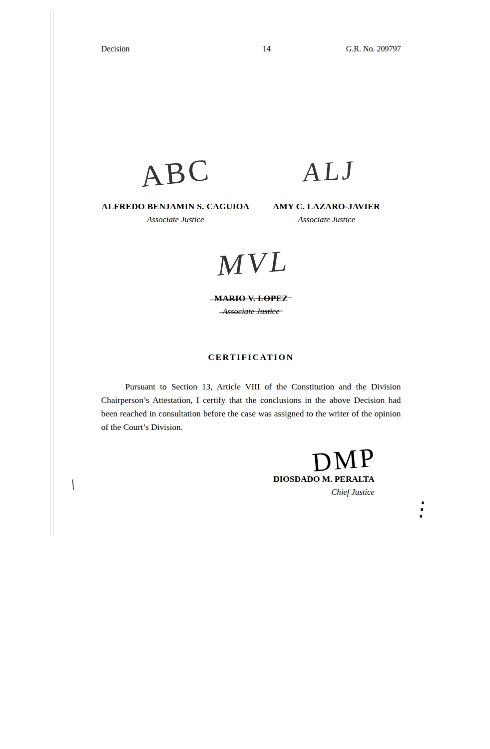Decision
14
G.R. No. 209797
A B C
ALFREDO BENJAMIN S. CAGUIOA
Associate Justice
A L J
AMY C. LAZARO-JAVIER
Associate Justice
M V L
MARIO V. LOPEZ
Associate Justice
CERTIFICATION
Pursuant to Section 13, Article VIII of the Constitution and the Division Chairperson’s Attestation, I certify that the conclusions in the above Decision had been reached in consultation before the case was assigned to the writer of the opinion of the Court’s Division.
D M P
DIOSDADO M. PERALTA
Chief Justice
\
⋮